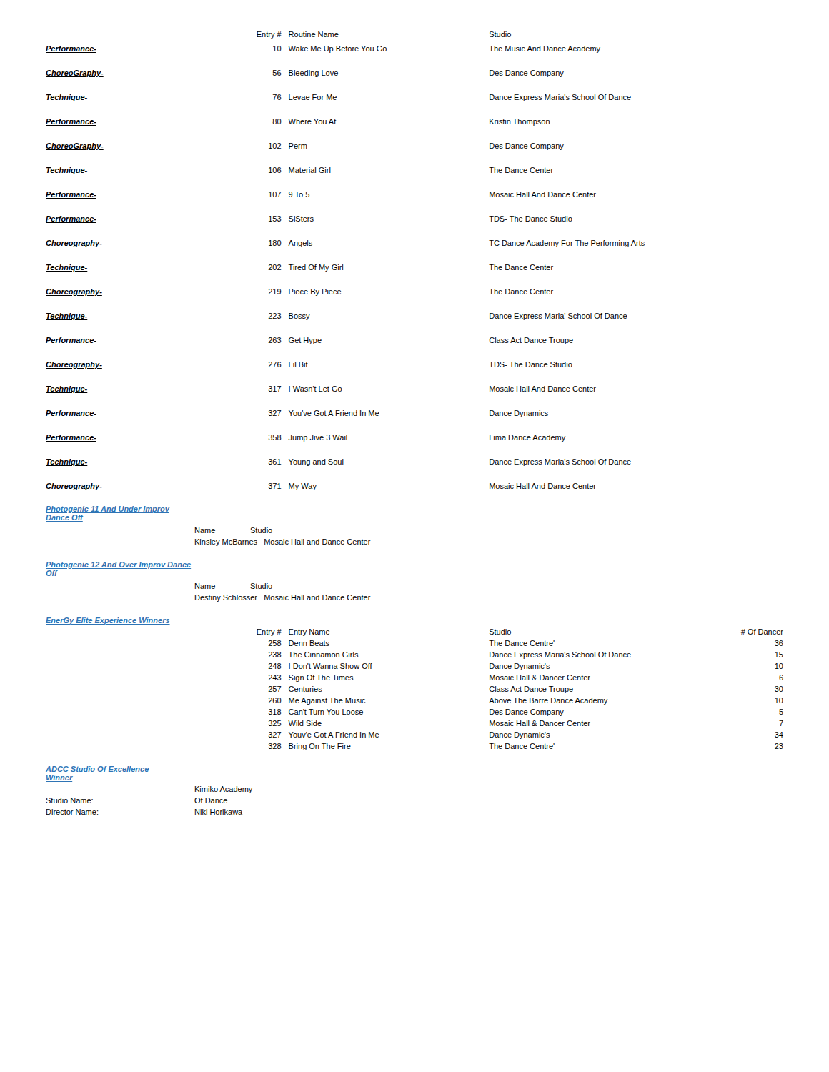| | Entry # | Routine Name | Studio | |
| Performance- | 10 | Wake Me Up Before You Go | The Music And Dance Academy | |
| ChoreoGraphy- | 56 | Bleeding Love | Des Dance Company | |
| Technique- | 76 | Levae For Me | Dance Express Maria's School Of Dance | |
| Performance- | 80 | Where You At | Kristin Thompson | |
| ChoreoGraphy- | 102 | Perm | Des Dance Company | |
| Technique- | 106 | Material Girl | The Dance Center | |
| Performance- | 107 | 9 To 5 | Mosaic Hall And Dance Center | |
| Performance- | 153 | SiSters | TDS- The Dance Studio | |
| Choreography- | 180 | Angels | TC Dance Academy For The Performing Arts | |
| Technique- | 202 | Tired Of My Girl | The Dance Center | |
| Choreography- | 219 | Piece By Piece | The Dance Center | |
| Technique- | 223 | Bossy | Dance Express Maria' School Of Dance | |
| Performance- | 263 | Get Hype | Class Act Dance Troupe | |
| Choreography- | 276 | Lil Bit | TDS- The Dance Studio | |
| Technique- | 317 | I Wasn't Let Go | Mosaic Hall And Dance Center | |
| Performance- | 327 | You've Got A Friend In Me | Dance Dynamics | |
| Performance- | 358 | Jump Jive 3 Wail | Lima Dance Academy | |
| Technique- | 361 | Young and Soul | Dance Express Maria's School Of Dance | |
| Choreography- | 371 | My Way | Mosaic Hall And Dance Center | |
| Photogenic 11 And Under Improv Dance Off |
| | Name | Studio | |
| | Kinsley McBarnes Mosaic Hall and Dance Center | |
| Photogenic 12 And Over Improv Dance Off |
| | Name | Studio | |
| | Destiny Schlosser Mosaic Hall and Dance Center | |
| EnerGy Elite Experience Winners |
| | Entry # | Entry Name | Studio | # Of Dancer |
| | 258 | Denn Beats | The Dance Centre' | 36 |
| | 238 | The Cinnamon Girls | Dance Express Maria's School Of Dance | 15 |
| | 248 | I Don't Wanna Show Off | Dance Dynamic's | 10 |
| | 243 | Sign Of The Times | Mosaic Hall & Dancer Center | 6 |
| | 257 | Centuries | Class Act Dance Troupe | 30 |
| | 260 | Me Against The Music | Above The Barre Dance Academy | 10 |
| | 318 | Can't Turn You Loose | Des Dance Company | 5 |
| | 325 | Wild Side | Mosaic Hall & Dancer Center | 7 |
| | 327 | Youv'e Got A Friend In Me | Dance Dynamic's | 34 |
| | 328 | Bring On The Fire | The Dance Centre' | 23 |
| ADCC Studio Of Excellence Winner |
| | Kimiko Academy | |
| Studio Name: | Of Dance | |
| Director Name: | Niki Horikawa | |